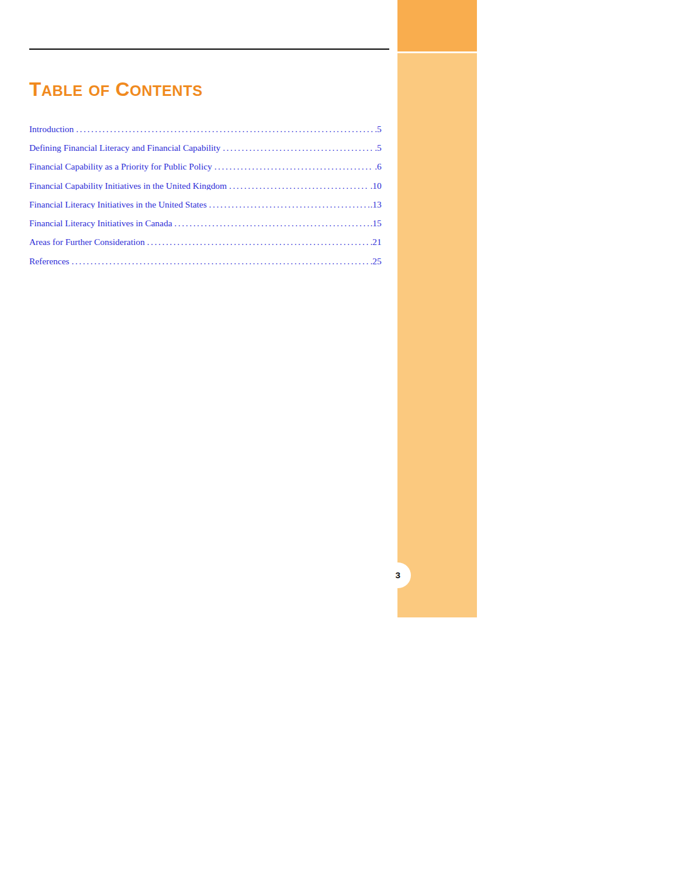TABLE OF CONTENTS
Introduction ........................................................................................... .5
Defining Financial Literacy and Financial Capability ................................................. .5
Financial Capability as a Priority for Public Policy .................................................. .6
Financial Capability Initiatives in the United Kingdom ............................................. .10
Financial Literacy Initiatives in the United States ................................................. .13
Financial Literacy Initiatives in Canada ......................................................... .15
Areas for Further Consideration .................................................................. .21
References ........................................................................................... .25
3